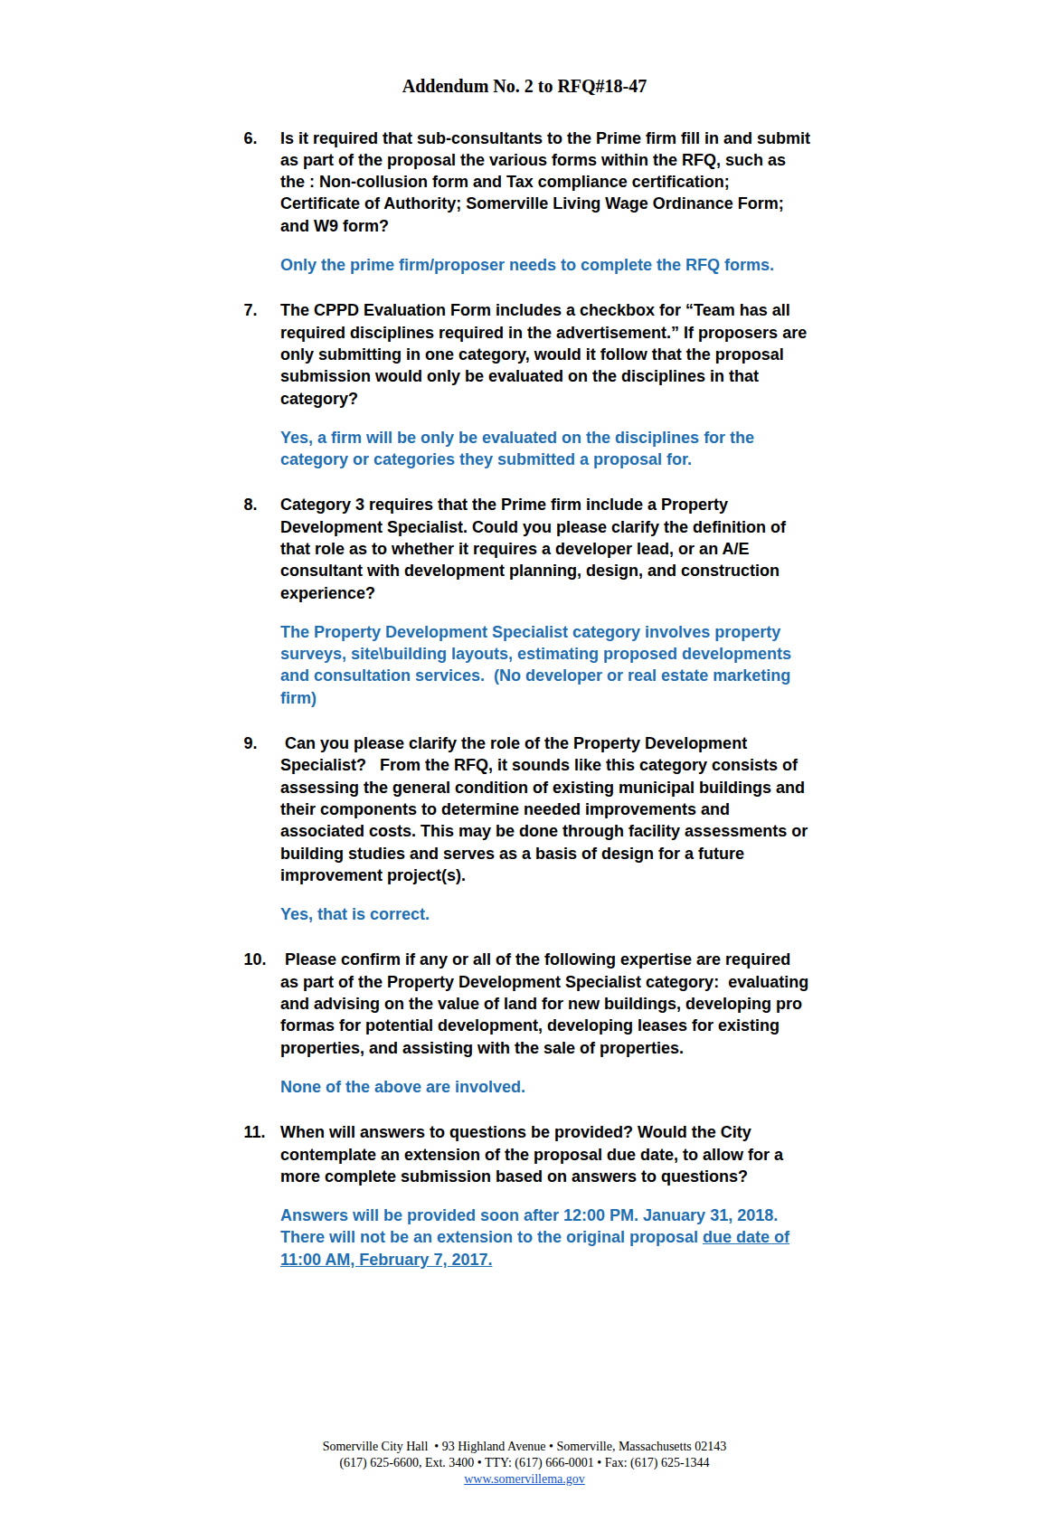Addendum No. 2 to RFQ#18-47
6.
Is it required that sub-consultants to the Prime firm fill in and submit as part of the proposal the various forms within the RFQ, such as the : Non-collusion form and Tax compliance certification; Certificate of Authority; Somerville Living Wage Ordinance Form; and W9 form?
Only the prime firm/proposer needs to complete the RFQ forms.
7.
The CPPD Evaluation Form includes a checkbox for “Team has all required disciplines required in the advertisement.” If proposers are only submitting in one category, would it follow that the proposal submission would only be evaluated on the disciplines in that category?
Yes, a firm will be only be evaluated on the disciplines for the category or categories they submitted a proposal for.
8.
Category 3 requires that the Prime firm include a Property Development Specialist. Could you please clarify the definition of that role as to whether it requires a developer lead, or an A/E consultant with development planning, design, and construction experience?
The Property Development Specialist category involves property surveys, site\building layouts, estimating proposed developments and consultation services. (No developer or real estate marketing firm)
9.
Can you please clarify the role of the Property Development Specialist? From the RFQ, it sounds like this category consists of assessing the general condition of existing municipal buildings and their components to determine needed improvements and associated costs. This may be done through facility assessments or building studies and serves as a basis of design for a future improvement project(s).
Yes, that is correct.
10.
Please confirm if any or all of the following expertise are required as part of the Property Development Specialist category: evaluating and advising on the value of land for new buildings, developing pro formas for potential development, developing leases for existing properties, and assisting with the sale of properties.
None of the above are involved.
11.
When will answers to questions be provided? Would the City contemplate an extension of the proposal due date, to allow for a more complete submission based on answers to questions?
Answers will be provided soon after 12:00 PM. January 31, 2018. There will not be an extension to the original proposal due date of 11:00 AM, February 7, 2017.
Somerville City Hall • 93 Highland Avenue • Somerville, Massachusetts 02143
(617) 625-6600, Ext. 3400 • TTY: (617) 666-0001 • Fax: (617) 625-1344
www.somervillema.gov